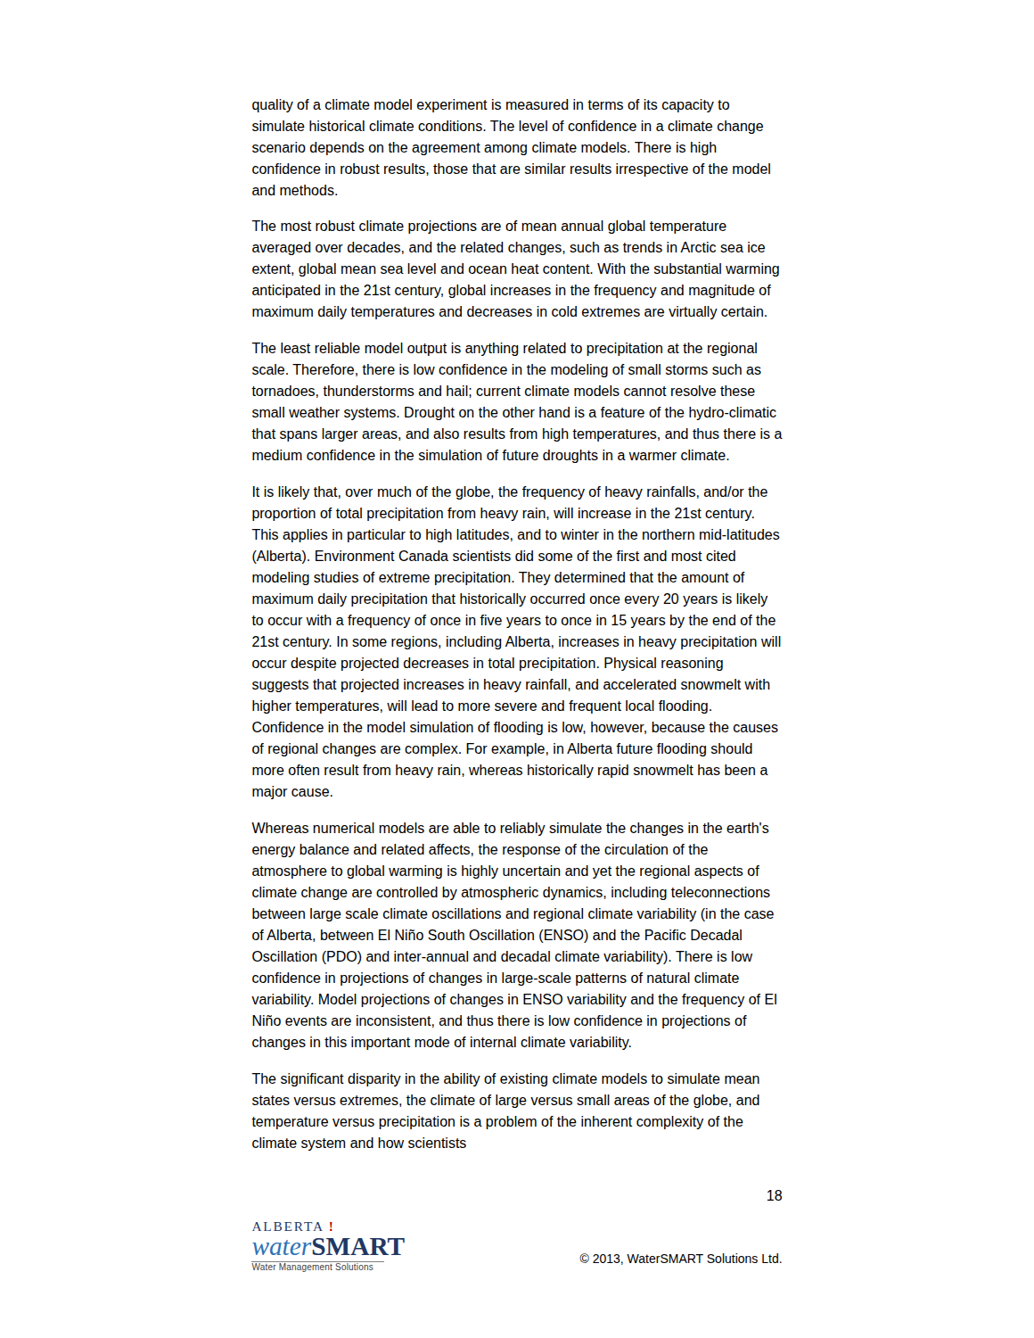quality of a climate model experiment is measured in terms of its capacity to simulate historical climate conditions. The level of confidence in a climate change scenario depends on the agreement among climate models. There is high confidence in robust results, those that are similar results irrespective of the model and methods.
The most robust climate projections are of mean annual global temperature averaged over decades, and the related changes, such as trends in Arctic sea ice extent, global mean sea level and ocean heat content. With the substantial warming anticipated in the 21st century, global increases in the frequency and magnitude of maximum daily temperatures and decreases in cold extremes are virtually certain.
The least reliable model output is anything related to precipitation at the regional scale. Therefore, there is low confidence in the modeling of small storms such as tornadoes, thunderstorms and hail; current climate models cannot resolve these small weather systems. Drought on the other hand is a feature of the hydro-climatic that spans larger areas, and also results from high temperatures, and thus there is a medium confidence in the simulation of future droughts in a warmer climate.
It is likely that, over much of the globe, the frequency of heavy rainfalls, and/or the proportion of total precipitation from heavy rain, will increase in the 21st century. This applies in particular to high latitudes, and to winter in the northern mid-latitudes (Alberta). Environment Canada scientists did some of the first and most cited modeling studies of extreme precipitation. They determined that the amount of maximum daily precipitation that historically occurred once every 20 years is likely to occur with a frequency of once in five years to once in 15 years by the end of the 21st century. In some regions, including Alberta, increases in heavy precipitation will occur despite projected decreases in total precipitation. Physical reasoning suggests that projected increases in heavy rainfall, and accelerated snowmelt with higher temperatures, will lead to more severe and frequent local flooding. Confidence in the model simulation of flooding is low, however, because the causes of regional changes are complex. For example, in Alberta future flooding should more often result from heavy rain, whereas historically rapid snowmelt has been a major cause.
Whereas numerical models are able to reliably simulate the changes in the earth's energy balance and related affects, the response of the circulation of the atmosphere to global warming is highly uncertain and yet the regional aspects of climate change are controlled by atmospheric dynamics, including teleconnections between large scale climate oscillations and regional climate variability (in the case of Alberta, between El Niño South Oscillation (ENSO) and the Pacific Decadal Oscillation (PDO) and inter-annual and decadal climate variability). There is low confidence in projections of changes in large-scale patterns of natural climate variability. Model projections of changes in ENSO variability and the frequency of El Niño events are inconsistent, and thus there is low confidence in projections of changes in this important mode of internal climate variability.
The significant disparity in the ability of existing climate models to simulate mean states versus extremes, the climate of large versus small areas of the globe, and temperature versus precipitation is a problem of the inherent complexity of the climate system and how scientists
18
Alberta !
water SMART
Water Management Solutions
© 2013, WaterSMART Solutions Ltd.